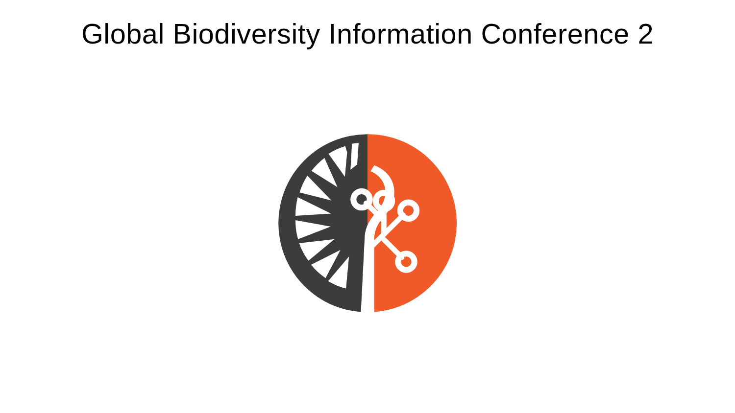Global Biodiversity Information Conference 2
Global Biodiversity Information Conference logo